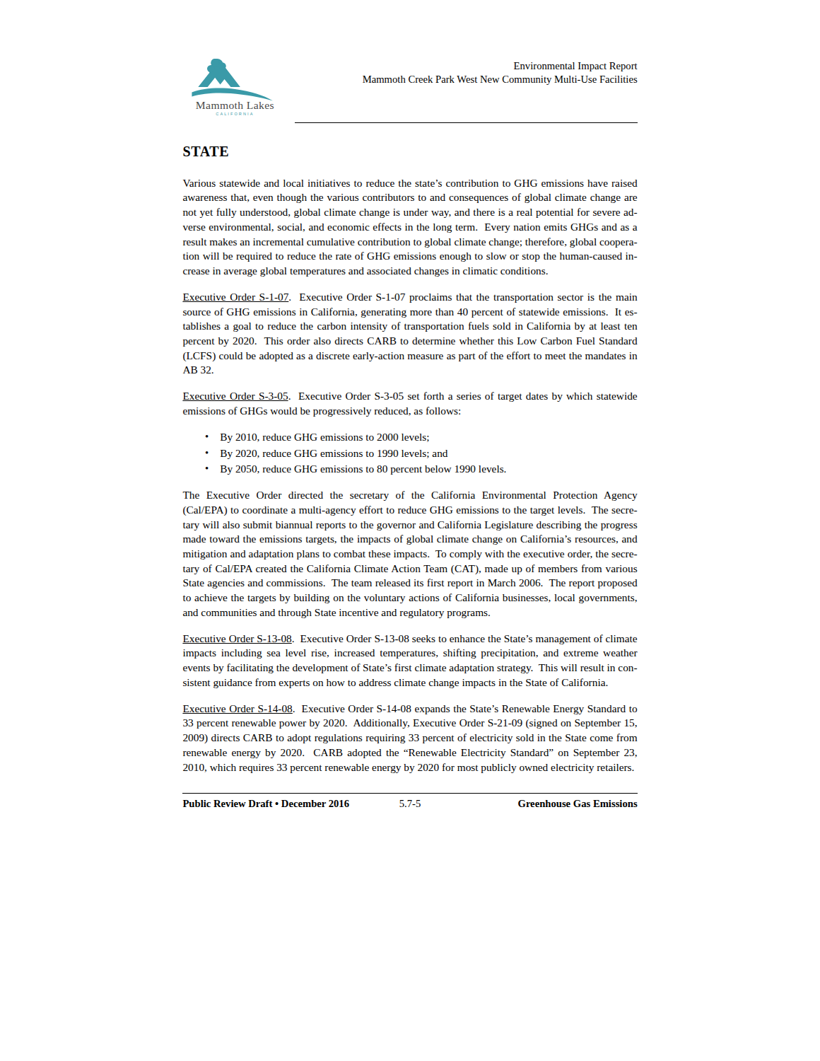Mammoth Lakes CALIFORNIA
Environmental Impact Report
Mammoth Creek Park West New Community Multi-Use Facilities
State
Various statewide and local initiatives to reduce the state’s contribution to GHG emissions have raised awareness that, even though the various contributors to and consequences of global climate change are not yet fully understood, global climate change is under way, and there is a real potential for severe adverse environmental, social, and economic effects in the long term. Every nation emits GHGs and as a result makes an incremental cumulative contribution to global climate change; therefore, global cooperation will be required to reduce the rate of GHG emissions enough to slow or stop the human-caused increase in average global temperatures and associated changes in climatic conditions.
Executive Order S-1-07. Executive Order S-1-07 proclaims that the transportation sector is the main source of GHG emissions in California, generating more than 40 percent of statewide emissions. It establishes a goal to reduce the carbon intensity of transportation fuels sold in California by at least ten percent by 2020. This order also directs CARB to determine whether this Low Carbon Fuel Standard (LCFS) could be adopted as a discrete early-action measure as part of the effort to meet the mandates in AB 32.
Executive Order S-3-05. Executive Order S-3-05 set forth a series of target dates by which statewide emissions of GHGs would be progressively reduced, as follows:
By 2010, reduce GHG emissions to 2000 levels;
By 2020, reduce GHG emissions to 1990 levels; and
By 2050, reduce GHG emissions to 80 percent below 1990 levels.
The Executive Order directed the secretary of the California Environmental Protection Agency (Cal/EPA) to coordinate a multi-agency effort to reduce GHG emissions to the target levels. The secretary will also submit biannual reports to the governor and California Legislature describing the progress made toward the emissions targets, the impacts of global climate change on California’s resources, and mitigation and adaptation plans to combat these impacts. To comply with the executive order, the secretary of Cal/EPA created the California Climate Action Team (CAT), made up of members from various State agencies and commissions. The team released its first report in March 2006. The report proposed to achieve the targets by building on the voluntary actions of California businesses, local governments, and communities and through State incentive and regulatory programs.
Executive Order S-13-08. Executive Order S-13-08 seeks to enhance the State’s management of climate impacts including sea level rise, increased temperatures, shifting precipitation, and extreme weather events by facilitating the development of State’s first climate adaptation strategy. This will result in consistent guidance from experts on how to address climate change impacts in the State of California.
Executive Order S-14-08. Executive Order S-14-08 expands the State’s Renewable Energy Standard to 33 percent renewable power by 2020. Additionally, Executive Order S-21-09 (signed on September 15, 2009) directs CARB to adopt regulations requiring 33 percent of electricity sold in the State come from renewable energy by 2020. CARB adopted the “Renewable Electricity Standard” on September 23, 2010, which requires 33 percent renewable energy by 2020 for most publicly owned electricity retailers.
Public Review Draft • December 2016
5.7-5
Greenhouse Gas Emissions